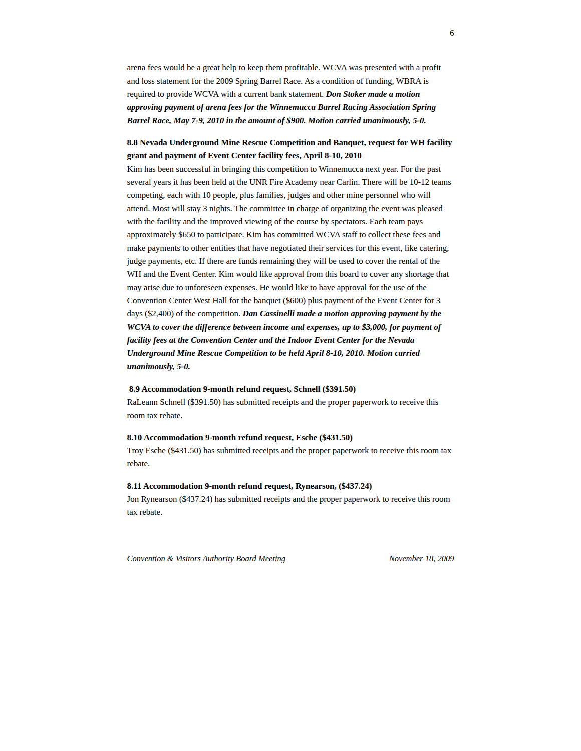6
arena fees would be a great help to keep them profitable. WCVA was presented with a profit and loss statement for the 2009 Spring Barrel Race. As a condition of funding, WBRA is required to provide WCVA with a current bank statement. Don Stoker made a motion approving payment of arena fees for the Winnemucca Barrel Racing Association Spring Barrel Race, May 7-9, 2010 in the amount of $900. Motion carried unanimously, 5-0.
8.8 Nevada Underground Mine Rescue Competition and Banquet, request for WH facility grant and payment of Event Center facility fees, April 8-10, 2010
Kim has been successful in bringing this competition to Winnemucca next year. For the past several years it has been held at the UNR Fire Academy near Carlin. There will be 10-12 teams competing, each with 10 people, plus families, judges and other mine personnel who will attend. Most will stay 3 nights. The committee in charge of organizing the event was pleased with the facility and the improved viewing of the course by spectators. Each team pays approximately $650 to participate. Kim has committed WCVA staff to collect these fees and make payments to other entities that have negotiated their services for this event, like catering, judge payments, etc. If there are funds remaining they will be used to cover the rental of the WH and the Event Center. Kim would like approval from this board to cover any shortage that may arise due to unforeseen expenses. He would like to have approval for the use of the Convention Center West Hall for the banquet ($600) plus payment of the Event Center for 3 days ($2,400) of the competition. Dan Cassinelli made a motion approving payment by the WCVA to cover the difference between income and expenses, up to $3,000, for payment of facility fees at the Convention Center and the Indoor Event Center for the Nevada Underground Mine Rescue Competition to be held April 8-10, 2010. Motion carried unanimously, 5-0.
8.9 Accommodation 9-month refund request, Schnell ($391.50)
RaLeann Schnell ($391.50) has submitted receipts and the proper paperwork to receive this room tax rebate.
8.10 Accommodation 9-month refund request, Esche ($431.50)
Troy Esche ($431.50) has submitted receipts and the proper paperwork to receive this room tax rebate.
8.11 Accommodation 9-month refund request, Rynearson, ($437.24)
Jon Rynearson ($437.24) has submitted receipts and the proper paperwork to receive this room tax rebate.
Convention & Visitors Authority Board Meeting
November 18, 2009